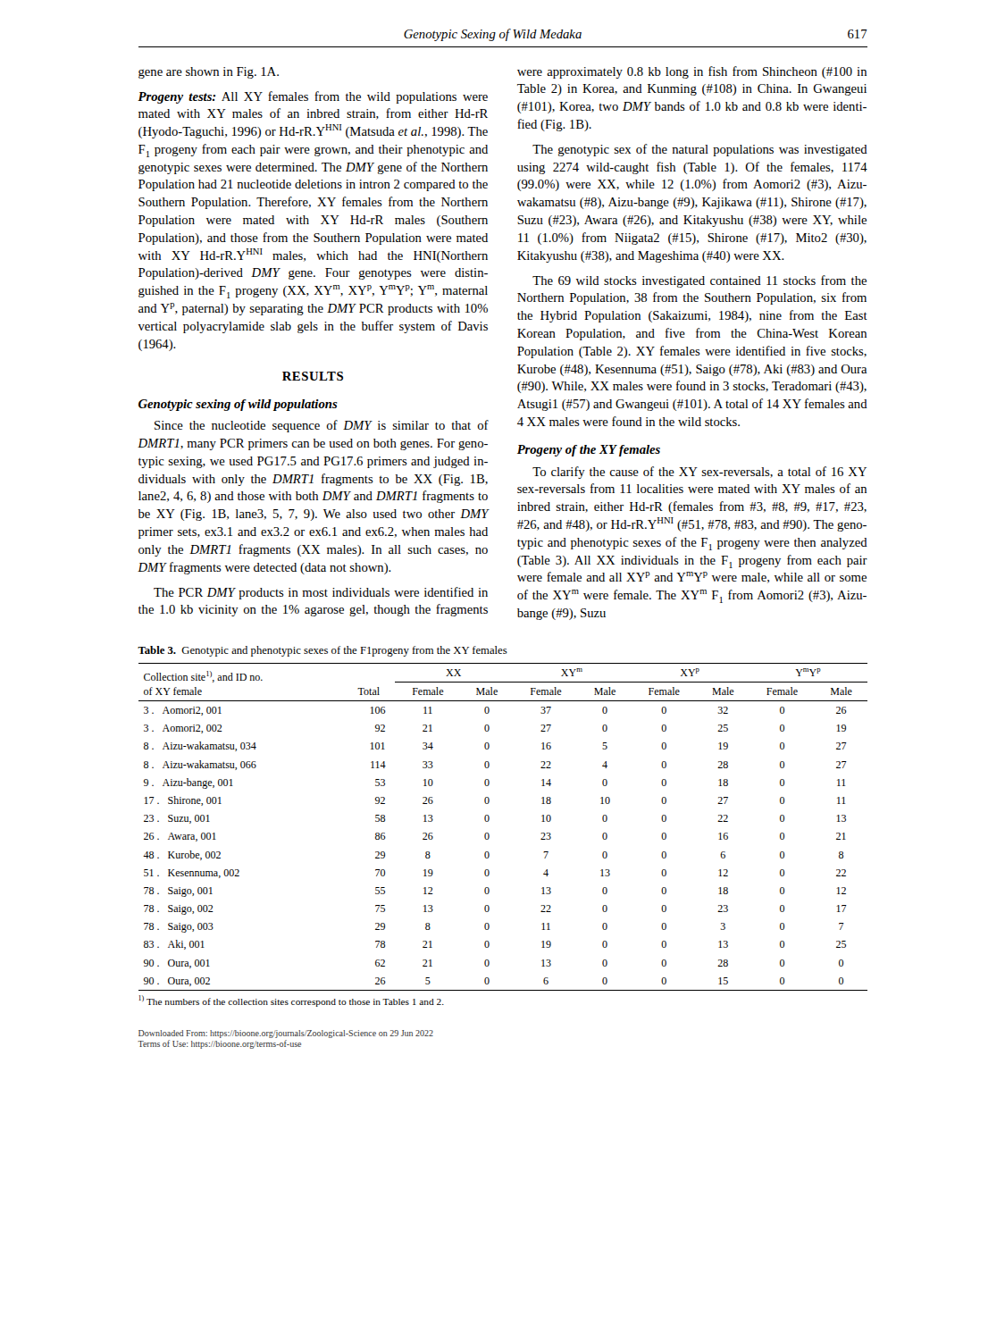Genotypic Sexing of Wild Medaka 617
gene are shown in Fig. 1A.
Progeny tests: All XY females from the wild populations were mated with XY males of an inbred strain, from either Hd-rR (Hyodo-Taguchi, 1996) or Hd-rR.YHNI (Matsuda et al., 1998). The F1 progeny from each pair were grown, and their phenotypic and genotypic sexes were determined. The DMY gene of the Northern Population had 21 nucleotide deletions in intron 2 compared to the Southern Population. Therefore, XY females from the Northern Population were mated with XY Hd-rR males (Southern Population), and those from the Southern Population were mated with XY Hd-rR.YHNI males, which had the HNI(Northern Population)-derived DMY gene. Four genotypes were distinguished in the F1 progeny (XX, XYm, XYp, YmYp; Ym, maternal and Yp, paternal) by separating the DMY PCR products with 10% vertical polyacrylamide slab gels in the buffer system of Davis (1964).
RESULTS
Genotypic sexing of wild populations
Since the nucleotide sequence of DMY is similar to that of DMRT1, many PCR primers can be used on both genes. For genotypic sexing, we used PG17.5 and PG17.6 primers and judged individuals with only the DMRT1 fragments to be XX (Fig. 1B, lane2, 4, 6, 8) and those with both DMY and DMRT1 fragments to be XY (Fig. 1B, lane3, 5, 7, 9). We also used two other DMY primer sets, ex3.1 and ex3.2 or ex6.1 and ex6.2, when males had only the DMRT1 fragments (XX males). In all such cases, no DMY fragments were detected (data not shown).
The PCR DMY products in most individuals were identified in the 1.0 kb vicinity on the 1% agarose gel, though the fragments were approximately 0.8 kb long in fish from Shincheon (#100 in Table 2) in Korea, and Kunming (#108) in China. In Gwangeui (#101), Korea, two DMY bands of 1.0 kb and 0.8 kb were identified (Fig. 1B).
The genotypic sex of the natural populations was investigated using 2274 wild-caught fish (Table 1). Of the females, 1174 (99.0%) were XX, while 12 (1.0%) from Aomori2 (#3), Aizu-wakamatsu (#8), Aizu-bange (#9), Kajikawa (#11), Shirone (#17), Suzu (#23), Awara (#26), and Kitakyushu (#38) were XY, while 11 (1.0%) from Niigata2 (#15), Shirone (#17), Mito2 (#30), Kitakyushu (#38), and Mageshima (#40) were XX.
The 69 wild stocks investigated contained 11 stocks from the Northern Population, 38 from the Southern Population, six from the Hybrid Population (Sakaizumi, 1984), nine from the East Korean Population, and five from the China-West Korean Population (Table 2). XY females were identified in five stocks, Kurobe (#48), Kesennuma (#51), Saigo (#78), Aki (#83) and Oura (#90). While, XX males were found in 3 stocks, Teradomari (#43), Atsugi1 (#57) and Gwangeui (#101). A total of 14 XY females and 4 XX males were found in the wild stocks.
Progeny of the XY females
To clarify the cause of the XY sex-reversals, a total of 16 XY sex-reversals from 11 localities were mated with XY males of an inbred strain, either Hd-rR (females from #3, #8, #9, #17, #23, #26, and #48), or Hd-rR.YHNI (#51, #78, #83, and #90). The genotypic and phenotypic sexes of the F1 progeny were then analyzed (Table 3). All XX individuals in the F1 progeny from each pair were female and all XYp and YmYp were male, while all or some of the XYm were female. The XYm F1 from Aomori2 (#3), Aizu-bange (#9), Suzu
Table 3. Genotypic and phenotypic sexes of the F1progeny from the XY females
| Collection site 1) , and ID no. of XY female | Total | XX | XY m | XY p | Y m Y p |
| --- | --- | --- | --- | --- | --- |
| Female | Male | Female | Male | Female | Male | Female | Male |
| 3 . Aomori2, 001 | 106 | 11 | 0 | 37 | 0 | 0 | 32 | 0 | 26 |
| 3 . Aomori2, 002 | 92 | 21 | 0 | 27 | 0 | 0 | 25 | 0 | 19 |
| 8 . Aizu-wakamatsu, 034 | 101 | 34 | 0 | 16 | 5 | 0 | 19 | 0 | 27 |
| 8 . Aizu-wakamatsu, 066 | 114 | 33 | 0 | 22 | 4 | 0 | 28 | 0 | 27 |
| 9 . Aizu-bange, 001 | 53 | 10 | 0 | 14 | 0 | 0 | 18 | 0 | 11 |
| 17 . Shirone, 001 | 92 | 26 | 0 | 18 | 10 | 0 | 27 | 0 | 11 |
| 23 . Suzu, 001 | 58 | 13 | 0 | 10 | 0 | 0 | 22 | 0 | 13 |
| 26 . Awara, 001 | 86 | 26 | 0 | 23 | 0 | 0 | 16 | 0 | 21 |
| 48 . Kurobe, 002 | 29 | 8 | 0 | 7 | 0 | 0 | 6 | 0 | 8 |
| 51 . Kesennuma, 002 | 70 | 19 | 0 | 4 | 13 | 0 | 12 | 0 | 22 |
| 78 . Saigo, 001 | 55 | 12 | 0 | 13 | 0 | 0 | 18 | 0 | 12 |
| 78 . Saigo, 002 | 75 | 13 | 0 | 22 | 0 | 0 | 23 | 0 | 17 |
| 78 . Saigo, 003 | 29 | 8 | 0 | 11 | 0 | 0 | 3 | 0 | 7 |
| 83 . Aki, 001 | 78 | 21 | 0 | 19 | 0 | 0 | 13 | 0 | 25 |
| 90 . Oura, 001 | 62 | 21 | 0 | 13 | 0 | 0 | 28 | 0 | 0 |
| 90 . Oura, 002 | 26 | 5 | 0 | 6 | 0 | 0 | 15 | 0 | 0 |
1) The numbers of the collection sites correspond to those in Tables 1 and 2.
Downloaded From: https://bioone.org/journals/Zoological-Science on 29 Jun 2022
Terms of Use: https://bioone.org/terms-of-use